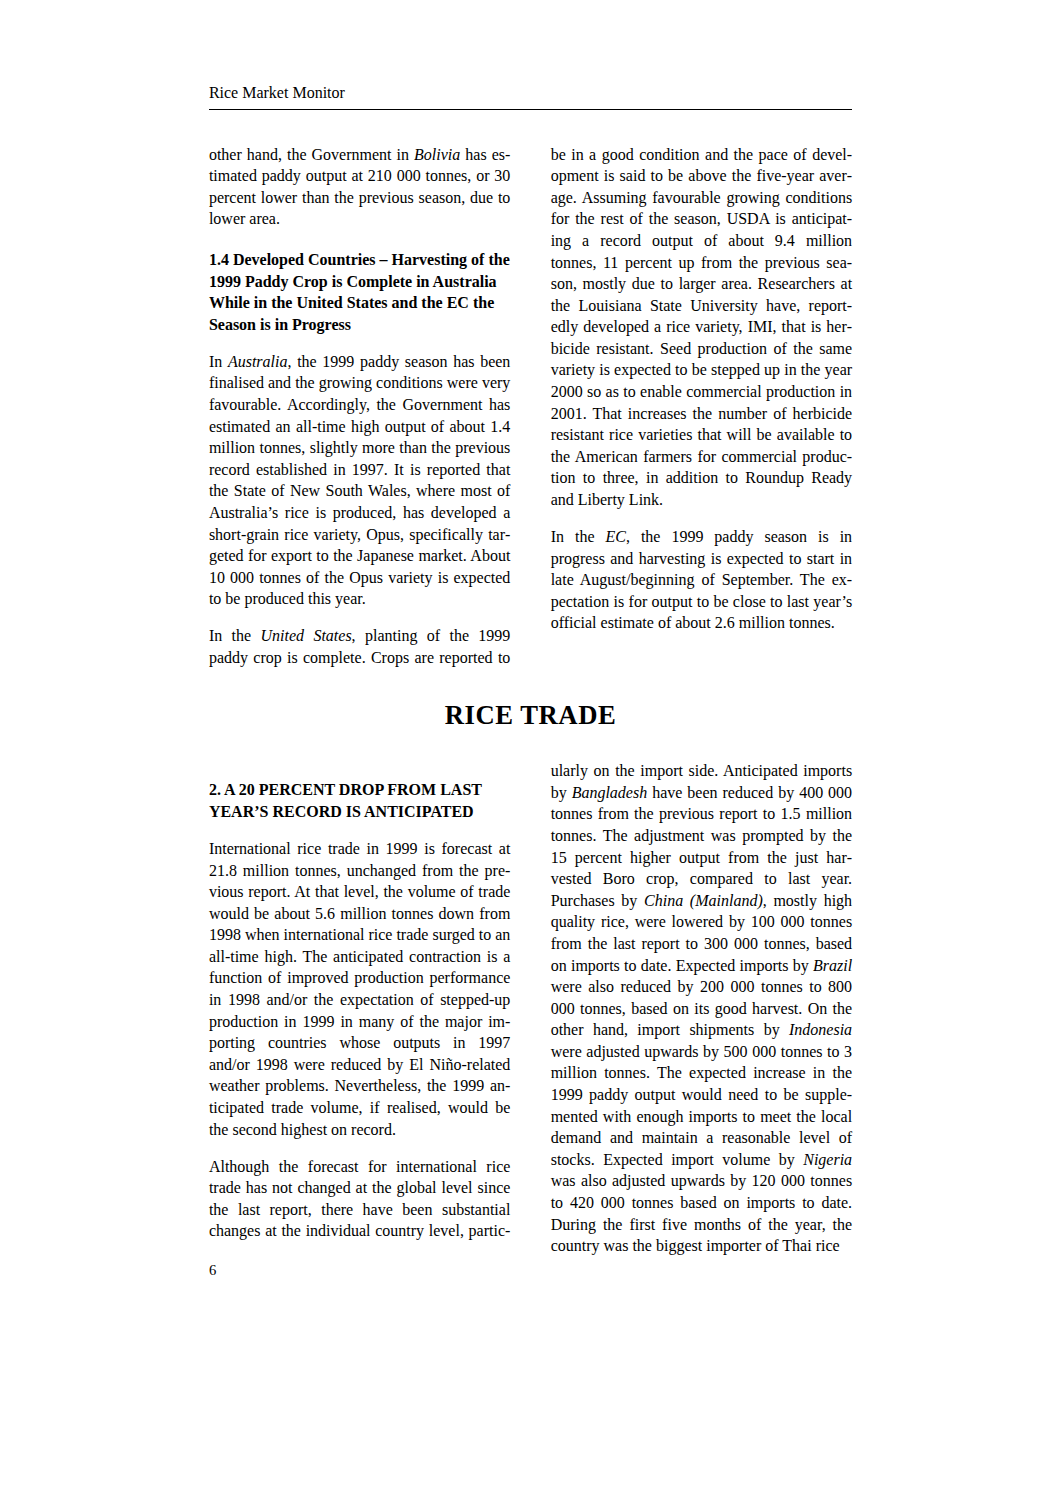Rice Market Monitor
other hand, the Government in Bolivia has estimated paddy output at 210 000 tonnes, or 30 percent lower than the previous season, due to lower area.
1.4 Developed Countries – Harvesting of the 1999 Paddy Crop is Complete in Australia While in the United States and the EC the Season is in Progress
In Australia, the 1999 paddy season has been finalised and the growing conditions were very favourable. Accordingly, the Government has estimated an all-time high output of about 1.4 million tonnes, slightly more than the previous record established in 1997. It is reported that the State of New South Wales, where most of Australia’s rice is produced, has developed a short-grain rice variety, Opus, specifically targeted for export to the Japanese market. About 10 000 tonnes of the Opus variety is expected to be produced this year.
In the United States, planting of the 1999 paddy crop is complete. Crops are reported to be in a good condition and the pace of development is said to be above the five-year average. Assuming favourable growing conditions for the rest of the season, USDA is anticipating a record output of about 9.4 million tonnes, 11 percent up from the previous season, mostly due to larger area. Researchers at the Louisiana State University have, reportedly developed a rice variety, IMI, that is herbicide resistant. Seed production of the same variety is expected to be stepped up in the year 2000 so as to enable commercial production in 2001. That increases the number of herbicide resistant rice varieties that will be available to the American farmers for commercial production to three, in addition to Roundup Ready and Liberty Link.
In the EC, the 1999 paddy season is in progress and harvesting is expected to start in late August/beginning of September. The expectation is for output to be close to last year’s official estimate of about 2.6 million tonnes.
RICE TRADE
2. A 20 PERCENT DROP FROM LAST YEAR’S RECORD IS ANTICIPATED
International rice trade in 1999 is forecast at 21.8 million tonnes, unchanged from the previous report. At that level, the volume of trade would be about 5.6 million tonnes down from 1998 when international rice trade surged to an all-time high. The anticipated contraction is a function of improved production performance in 1998 and/or the expectation of stepped-up production in 1999 in many of the major importing countries whose outputs in 1997 and/or 1998 were reduced by El Niño-related weather problems. Nevertheless, the 1999 anticipated trade volume, if realised, would be the second highest on record.
Although the forecast for international rice trade has not changed at the global level since the last report, there have been substantial changes at the individual country level, particularly on the import side. Anticipated imports by Bangladesh have been reduced by 400 000 tonnes from the previous report to 1.5 million tonnes. The adjustment was prompted by the 15 percent higher output from the just harvested Boro crop, compared to last year. Purchases by China (Mainland), mostly high quality rice, were lowered by 100 000 tonnes from the last report to 300 000 tonnes, based on imports to date. Expected imports by Brazil were also reduced by 200 000 tonnes to 800 000 tonnes, based on its good harvest. On the other hand, import shipments by Indonesia were adjusted upwards by 500 000 tonnes to 3 million tonnes. The expected increase in the 1999 paddy output would need to be supplemented with enough imports to meet the local demand and maintain a reasonable level of stocks. Expected import volume by Nigeria was also adjusted upwards by 120 000 tonnes to 420 000 tonnes based on imports to date. During the first five months of the year, the country was the biggest importer of Thai rice
6